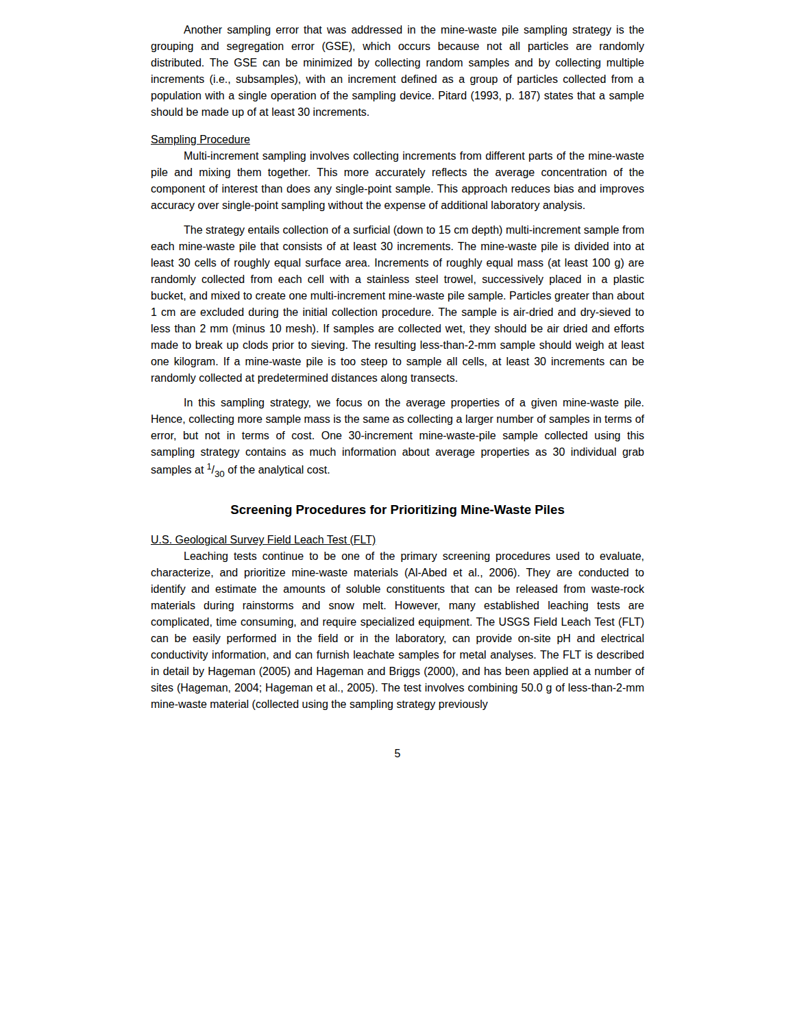Another sampling error that was addressed in the mine-waste pile sampling strategy is the grouping and segregation error (GSE), which occurs because not all particles are randomly distributed. The GSE can be minimized by collecting random samples and by collecting multiple increments (i.e., subsamples), with an increment defined as a group of particles collected from a population with a single operation of the sampling device. Pitard (1993, p. 187) states that a sample should be made up of at least 30 increments.
Sampling Procedure
Multi-increment sampling involves collecting increments from different parts of the mine-waste pile and mixing them together. This more accurately reflects the average concentration of the component of interest than does any single-point sample. This approach reduces bias and improves accuracy over single-point sampling without the expense of additional laboratory analysis.
The strategy entails collection of a surficial (down to 15 cm depth) multi-increment sample from each mine-waste pile that consists of at least 30 increments. The mine-waste pile is divided into at least 30 cells of roughly equal surface area. Increments of roughly equal mass (at least 100 g) are randomly collected from each cell with a stainless steel trowel, successively placed in a plastic bucket, and mixed to create one multi-increment mine-waste pile sample. Particles greater than about 1 cm are excluded during the initial collection procedure. The sample is air-dried and dry-sieved to less than 2 mm (minus 10 mesh). If samples are collected wet, they should be air dried and efforts made to break up clods prior to sieving. The resulting less-than-2-mm sample should weigh at least one kilogram. If a mine-waste pile is too steep to sample all cells, at least 30 increments can be randomly collected at predetermined distances along transects.
In this sampling strategy, we focus on the average properties of a given mine-waste pile. Hence, collecting more sample mass is the same as collecting a larger number of samples in terms of error, but not in terms of cost. One 30-increment mine-waste-pile sample collected using this sampling strategy contains as much information about average properties as 30 individual grab samples at 1/30 of the analytical cost.
Screening Procedures for Prioritizing Mine-Waste Piles
U.S. Geological Survey Field Leach Test (FLT)
Leaching tests continue to be one of the primary screening procedures used to evaluate, characterize, and prioritize mine-waste materials (Al-Abed et al., 2006). They are conducted to identify and estimate the amounts of soluble constituents that can be released from waste-rock materials during rainstorms and snow melt. However, many established leaching tests are complicated, time consuming, and require specialized equipment. The USGS Field Leach Test (FLT) can be easily performed in the field or in the laboratory, can provide on-site pH and electrical conductivity information, and can furnish leachate samples for metal analyses. The FLT is described in detail by Hageman (2005) and Hageman and Briggs (2000), and has been applied at a number of sites (Hageman, 2004; Hageman et al., 2005). The test involves combining 50.0 g of less-than-2-mm mine-waste material (collected using the sampling strategy previously
5